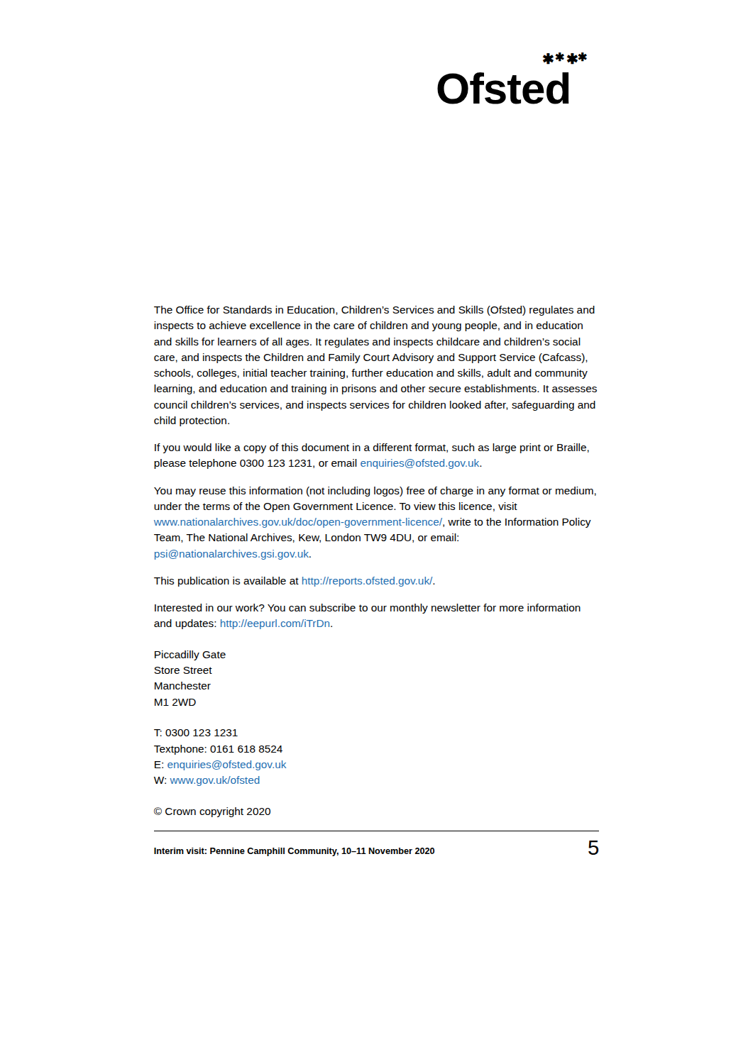✱ ✱ ✱ ✱ Ofsted
The Office for Standards in Education, Children’s Services and Skills (Ofsted) regulates and inspects to achieve excellence in the care of children and young people, and in education and skills for learners of all ages. It regulates and inspects childcare and children’s social care, and inspects the Children and Family Court Advisory and Support Service (Cafcass), schools, colleges, initial teacher training, further education and skills, adult and community learning, and education and training in prisons and other secure establishments. It assesses council children’s services, and inspects services for children looked after, safeguarding and child protection.
If you would like a copy of this document in a different format, such as large print or Braille, please telephone 0300 123 1231, or email enquiries@ofsted.gov.uk.
You may reuse this information (not including logos) free of charge in any format or medium, under the terms of the Open Government Licence. To view this licence, visit www.nationalarchives.gov.uk/doc/open-government-licence/, write to the Information Policy Team, The National Archives, Kew, London TW9 4DU, or email: psi@nationalarchives.gsi.gov.uk.
This publication is available at http://reports.ofsted.gov.uk/.
Interested in our work? You can subscribe to our monthly newsletter for more information and updates: http://eepurl.com/iTrDn.
Piccadilly Gate
Store Street
Manchester
M1 2WD
T: 0300 123 1231
Textphone: 0161 618 8524
E: enquiries@ofsted.gov.uk
W: www.gov.uk/ofsted
© Crown copyright 2020
Interim visit: Pennine Camphill Community, 10–11 November 2020
5